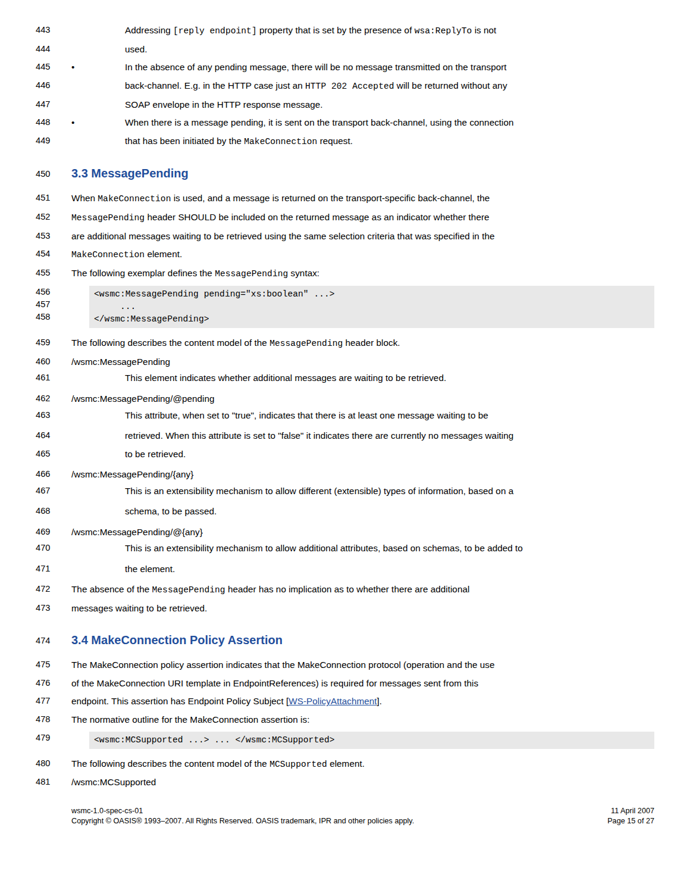443 Addressing [reply endpoint] property that is set by the presence of wsa:ReplyTo is not
444 used.
445• In the absence of any pending message, there will be no message transmitted on the transport
446 back-channel. E.g. in the HTTP case just an HTTP 202 Accepted will be returned without any
447 SOAP envelope in the HTTP response message.
448• When there is a message pending, it is sent on the transport back-channel, using the connection
449 that has been initiated by the MakeConnection request.
4503.3 MessagePending
451 When MakeConnection is used, and a message is returned on the transport-specific back-channel, the
452 MessagePending header SHOULD be included on the returned message as an indicator whether there
453 are additional messages waiting to be retrieved using the same selection criteria that was specified in the
454 MakeConnection element.
455 The following exemplar defines the MessagePending syntax:
456
457
458
<wsmc:MessagePending pending="xs:boolean" ...>
     ...
</wsmc:MessagePending>
459 The following describes the content model of the MessagePending header block.
460/wsmc:MessagePending
461 This element indicates whether additional messages are waiting to be retrieved.
462/wsmc:MessagePending/@pending
463 This attribute, when set to "true", indicates that there is at least one message waiting to be
464 retrieved. When this attribute is set to "false" it indicates there are currently no messages waiting
465 to be retrieved.
466/wsmc:MessagePending/{any}
467 This is an extensibility mechanism to allow different (extensible) types of information, based on a
468 schema, to be passed.
469/wsmc:MessagePending/@{any}
470 This is an extensibility mechanism to allow additional attributes, based on schemas, to be added to
471 the element.
472 The absence of the MessagePending header has no implication as to whether there are additional
473 messages waiting to be retrieved.
4743.4 MakeConnection Policy Assertion
475 The MakeConnection policy assertion indicates that the MakeConnection protocol (operation and the use
476 of the MakeConnection URI template in EndpointReferences) is required for messages sent from this
477 endpoint. This assertion has Endpoint Policy Subject [WS-PolicyAttachment].
478 The normative outline for the MakeConnection assertion is:
479
<wsmc:MCSupported ...> ... </wsmc:MCSupported>
480 The following describes the content model of the MCSupported element.
481/wsmc:MCSupported
wsmc-1.0-spec-cs-01
11 April 2007
Copyright © OASIS® 1993–2007. All Rights Reserved. OASIS trademark, IPR and other policies apply.
Page 15 of 27